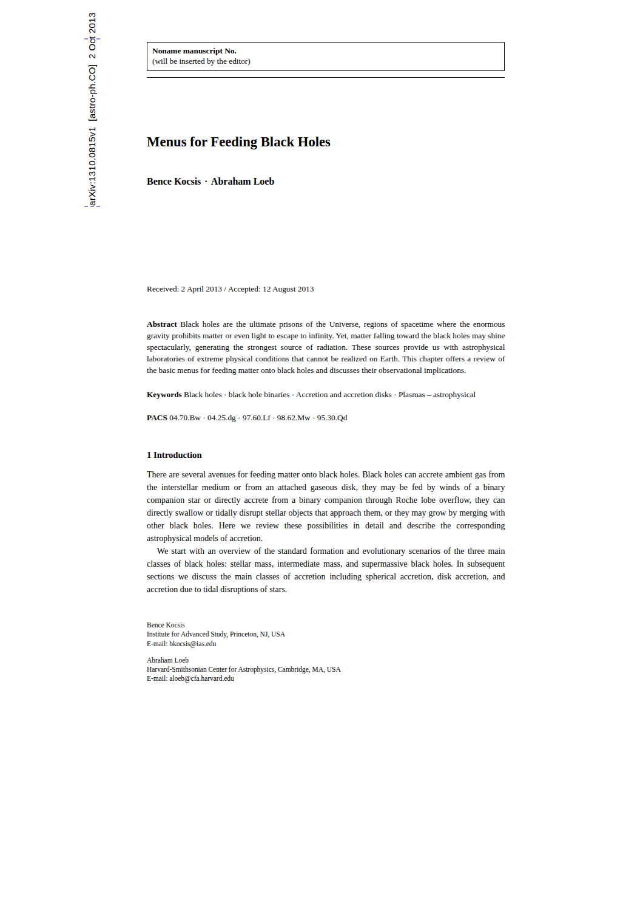arXiv:1310.0815v1 [astro-ph.CO] 2 Oct 2013
Noname manuscript No.
(will be inserted by the editor)
Menus for Feeding Black Holes
Bence Kocsis·Abraham Loeb
Received: 2 April 2013 / Accepted: 12 August 2013
Abstract Black holes are the ultimate prisons of the Universe, regions of spacetime where the enormous gravity prohibits matter or even light to escape to infinity. Yet, matter falling toward the black holes may shine spectacularly, generating the strongest source of radiation. These sources provide us with astrophysical laboratories of extreme physical conditions that cannot be realized on Earth. This chapter offers a review of the basic menus for feeding matter onto black holes and discusses their observational implications.
Keywords Black holes · black hole binaries · Accretion and accretion disks · Plasmas – astrophysical
PACS 04.70.Bw · 04.25.dg · 97.60.Lf · 98.62.Mw · 95.30.Qd
1 Introduction
There are several avenues for feeding matter onto black holes. Black holes can accrete ambient gas from the interstellar medium or from an attached gaseous disk, they may be fed by winds of a binary companion star or directly accrete from a binary companion through Roche lobe overflow, they can directly swallow or tidally disrupt stellar objects that approach them, or they may grow by merging with other black holes. Here we review these possibilities in detail and describe the corresponding astrophysical models of accretion.
We start with an overview of the standard formation and evolutionary scenarios of the three main classes of black holes: stellar mass, intermediate mass, and supermassive black holes. In subsequent sections we discuss the main classes of accretion including spherical accretion, disk accretion, and accretion due to tidal disruptions of stars.
Bence Kocsis
Institute for Advanced Study, Princeton, NJ, USA
E-mail: bkocsis@ias.edu
Abraham Loeb
Harvard-Smithsonian Center for Astrophysics, Cambridge, MA, USA
E-mail: aloeb@cfa.harvard.edu